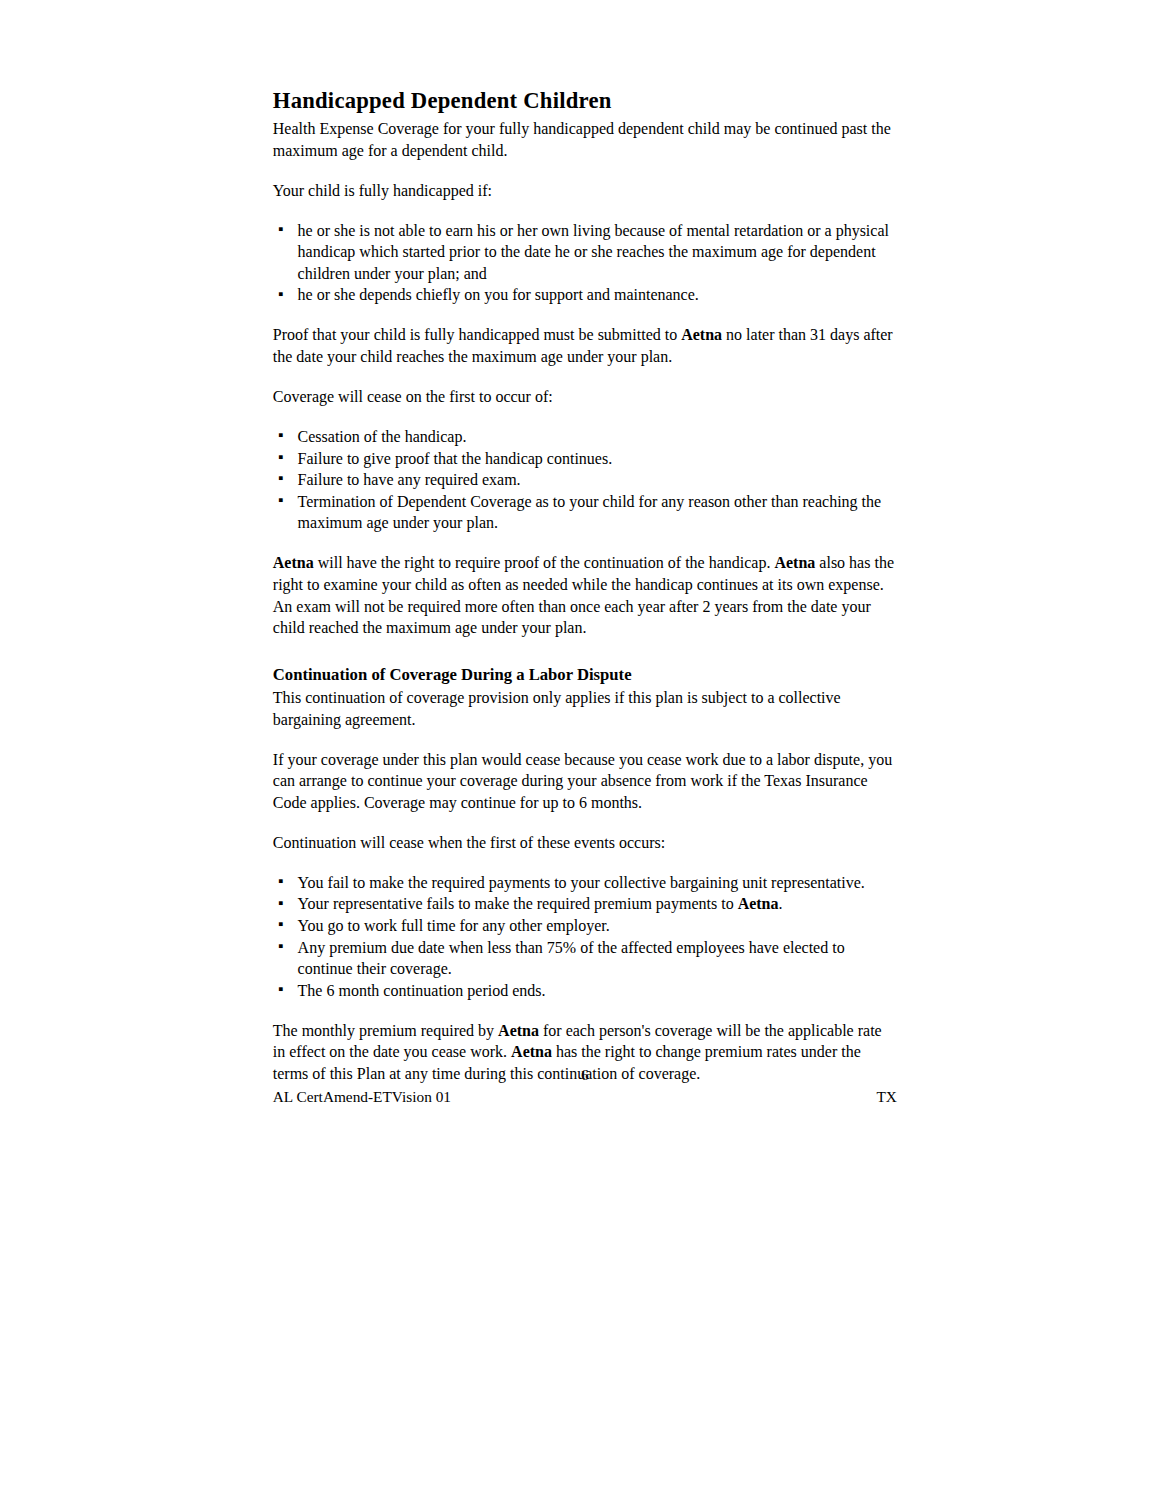Handicapped Dependent Children
Health Expense Coverage for your fully handicapped dependent child may be continued past the maximum age for a dependent child.
Your child is fully handicapped if:
he or she is not able to earn his or her own living because of mental retardation or a physical handicap which started prior to the date he or she reaches the maximum age for dependent children under your plan; and
he or she depends chiefly on you for support and maintenance.
Proof that your child is fully handicapped must be submitted to Aetna no later than 31 days after the date your child reaches the maximum age under your plan.
Coverage will cease on the first to occur of:
Cessation of the handicap.
Failure to give proof that the handicap continues.
Failure to have any required exam.
Termination of Dependent Coverage as to your child for any reason other than reaching the maximum age under your plan.
Aetna will have the right to require proof of the continuation of the handicap. Aetna also has the right to examine your child as often as needed while the handicap continues at its own expense. An exam will not be required more often than once each year after 2 years from the date your child reached the maximum age under your plan.
Continuation of Coverage During a Labor Dispute
This continuation of coverage provision only applies if this plan is subject to a collective bargaining agreement.
If your coverage under this plan would cease because you cease work due to a labor dispute, you can arrange to continue your coverage during your absence from work if the Texas Insurance Code applies. Coverage may continue for up to 6 months.
Continuation will cease when the first of these events occurs:
You fail to make the required payments to your collective bargaining unit representative.
Your representative fails to make the required premium payments to Aetna.
You go to work full time for any other employer.
Any premium due date when less than 75% of the affected employees have elected to continue their coverage.
The 6 month continuation period ends.
The monthly premium required by Aetna for each person's coverage will be the applicable rate in effect on the date you cease work. Aetna has the right to change premium rates under the terms of this Plan at any time during this continuation of coverage.
6
AL CertAmend-ETVision 01 TX